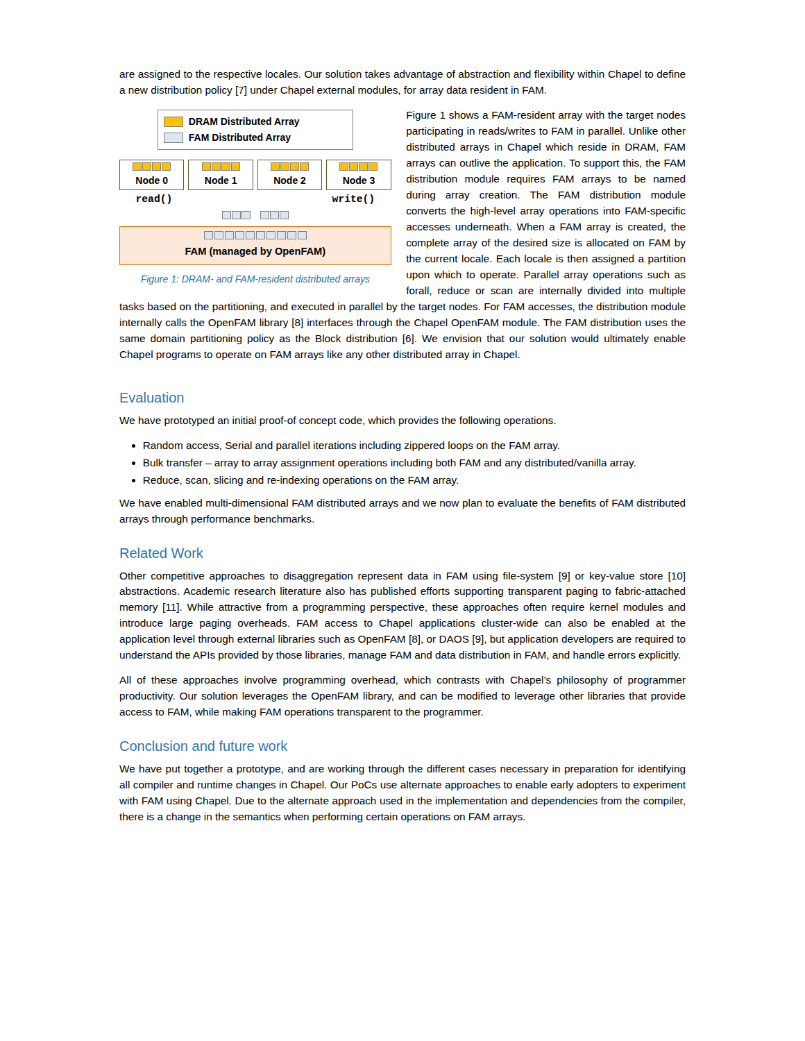are assigned to the respective locales. Our solution takes advantage of abstraction and flexibility within Chapel to define a new distribution policy [7] under Chapel external modules, for array data resident in FAM.
DRAM Distributed Array
FAM Distributed Array
Node 0
Node 1
Node 2
Node 3
read() write()
FAM (managed by OpenFAM)
Figure 1: DRAM- and FAM-resident distributed arrays
Figure 1 shows a FAM-resident array with the target nodes participating in reads/writes to FAM in parallel. Unlike other distributed arrays in Chapel which reside in DRAM, FAM arrays can outlive the application. To support this, the FAM distribution module requires FAM arrays to be named during array creation. The FAM distribution module converts the high-level array operations into FAM-specific accesses underneath. When a FAM array is created, the complete array of the desired size is allocated on FAM by the current locale. Each locale is then assigned a partition upon which to operate. Parallel array operations such as forall, reduce or scan are internally divided into multiple tasks based on the partitioning, and executed in parallel by the target nodes. For FAM accesses, the distribution module internally calls the OpenFAM library [8] interfaces through the Chapel OpenFAM module. The FAM distribution uses the same domain partitioning policy as the Block distribution [6]. We envision that our solution would ultimately enable Chapel programs to operate on FAM arrays like any other distributed array in Chapel.
Evaluation
We have prototyped an initial proof-of concept code, which provides the following operations.
Random access, Serial and parallel iterations including zippered loops on the FAM array.
Bulk transfer – array to array assignment operations including both FAM and any distributed/vanilla array.
Reduce, scan, slicing and re-indexing operations on the FAM array.
We have enabled multi-dimensional FAM distributed arrays and we now plan to evaluate the benefits of FAM distributed arrays through performance benchmarks.
Related Work
Other competitive approaches to disaggregation represent data in FAM using file-system [9] or key-value store [10] abstractions. Academic research literature also has published efforts supporting transparent paging to fabric-attached memory [11]. While attractive from a programming perspective, these approaches often require kernel modules and introduce large paging overheads. FAM access to Chapel applications cluster-wide can also be enabled at the application level through external libraries such as OpenFAM [8], or DAOS [9], but application developers are required to understand the APIs provided by those libraries, manage FAM and data distribution in FAM, and handle errors explicitly.
All of these approaches involve programming overhead, which contrasts with Chapel’s philosophy of programmer productivity. Our solution leverages the OpenFAM library, and can be modified to leverage other libraries that provide access to FAM, while making FAM operations transparent to the programmer.
Conclusion and future work
We have put together a prototype, and are working through the different cases necessary in preparation for identifying all compiler and runtime changes in Chapel. Our PoCs use alternate approaches to enable early adopters to experiment with FAM using Chapel. Due to the alternate approach used in the implementation and dependencies from the compiler, there is a change in the semantics when performing certain operations on FAM arrays.